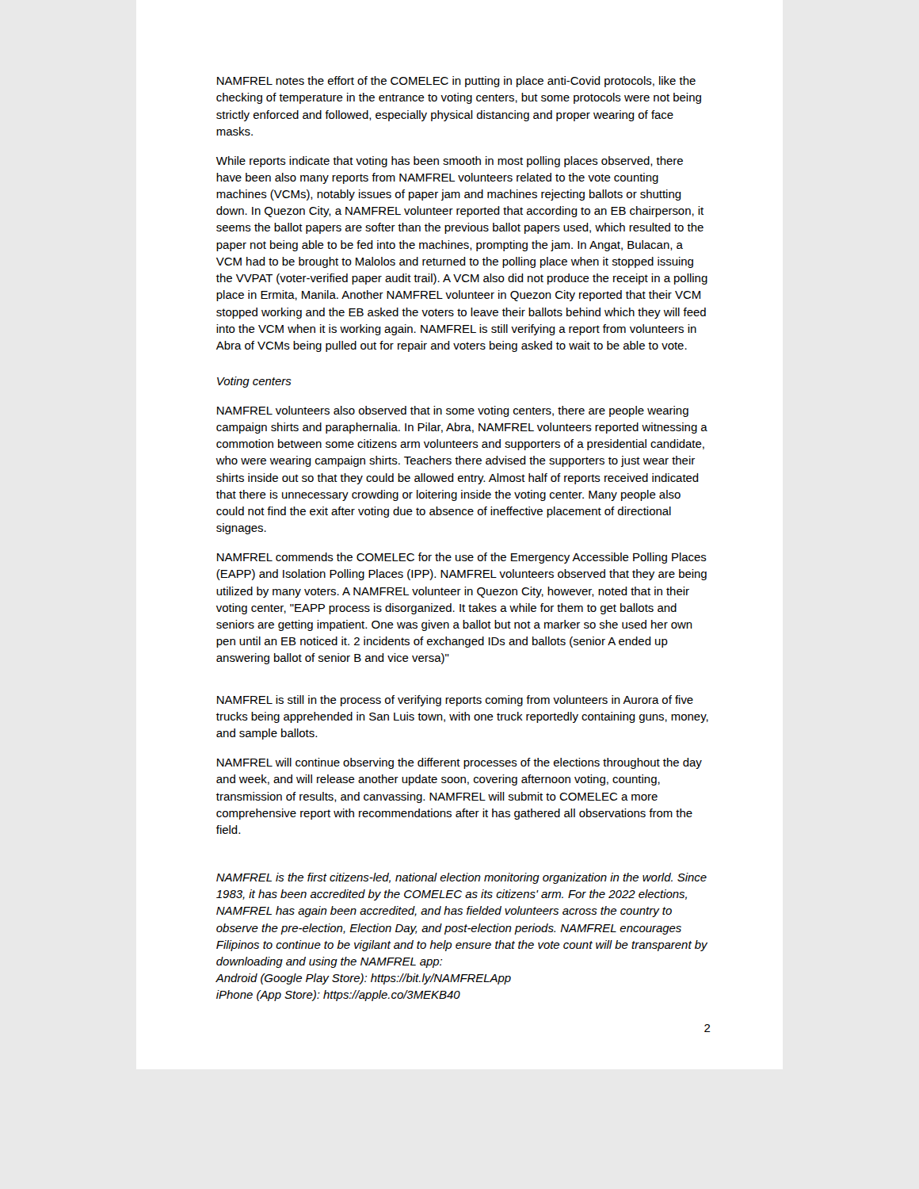NAMFREL notes the effort of the COMELEC in putting in place anti-Covid protocols, like the checking of temperature in the entrance to voting centers, but some protocols were not being strictly enforced and followed, especially physical distancing and proper wearing of face masks.
While reports indicate that voting has been smooth in most polling places observed, there have been also many reports from NAMFREL volunteers related to the vote counting machines (VCMs), notably issues of paper jam and machines rejecting ballots or shutting down. In Quezon City, a NAMFREL volunteer reported that according to an EB chairperson, it seems the ballot papers are softer than the previous ballot papers used, which resulted to the paper not being able to be fed into the machines, prompting the jam. In Angat, Bulacan, a VCM had to be brought to Malolos and returned to the polling place when it stopped issuing the VVPAT (voter-verified paper audit trail). A VCM also did not produce the receipt in a polling place in Ermita, Manila. Another NAMFREL volunteer in Quezon City reported that their VCM stopped working and the EB asked the voters to leave their ballots behind which they will feed into the VCM when it is working again. NAMFREL is still verifying a report from volunteers in Abra of VCMs being pulled out for repair and voters being asked to wait to be able to vote.
Voting centers
NAMFREL volunteers also observed that in some voting centers, there are people wearing campaign shirts and paraphernalia. In Pilar, Abra, NAMFREL volunteers reported witnessing a commotion between some citizens arm volunteers and supporters of a presidential candidate, who were wearing campaign shirts. Teachers there advised the supporters to just wear their shirts inside out so that they could be allowed entry. Almost half of reports received indicated that there is unnecessary crowding or loitering inside the voting center. Many people also could not find the exit after voting due to absence of ineffective placement of directional signages.
NAMFREL commends the COMELEC for the use of the Emergency Accessible Polling Places (EAPP) and Isolation Polling Places (IPP). NAMFREL volunteers observed that they are being utilized by many voters. A NAMFREL volunteer in Quezon City, however, noted that in their voting center, "EAPP process is disorganized. It takes a while for them to get ballots and seniors are getting impatient. One was given a ballot but not a marker so she used her own pen until an EB noticed it. 2 incidents of exchanged IDs and ballots (senior A ended up answering ballot of senior B and vice versa)"
NAMFREL is still in the process of verifying reports coming from volunteers in Aurora of five trucks being apprehended in San Luis town, with one truck reportedly containing guns, money, and sample ballots.
NAMFREL will continue observing the different processes of the elections throughout the day and week, and will release another update soon, covering afternoon voting, counting, transmission of results, and canvassing. NAMFREL will submit to COMELEC a more comprehensive report with recommendations after it has gathered all observations from the field.
NAMFREL is the first citizens-led, national election monitoring organization in the world. Since 1983, it has been accredited by the COMELEC as its citizens' arm. For the 2022 elections, NAMFREL has again been accredited, and has fielded volunteers across the country to observe the pre-election, Election Day, and post-election periods. NAMFREL encourages Filipinos to continue to be vigilant and to help ensure that the vote count will be transparent by downloading and using the NAMFREL app: Android (Google Play Store): https://bit.ly/NAMFRELApp iPhone (App Store): https://apple.co/3MEKB40
2